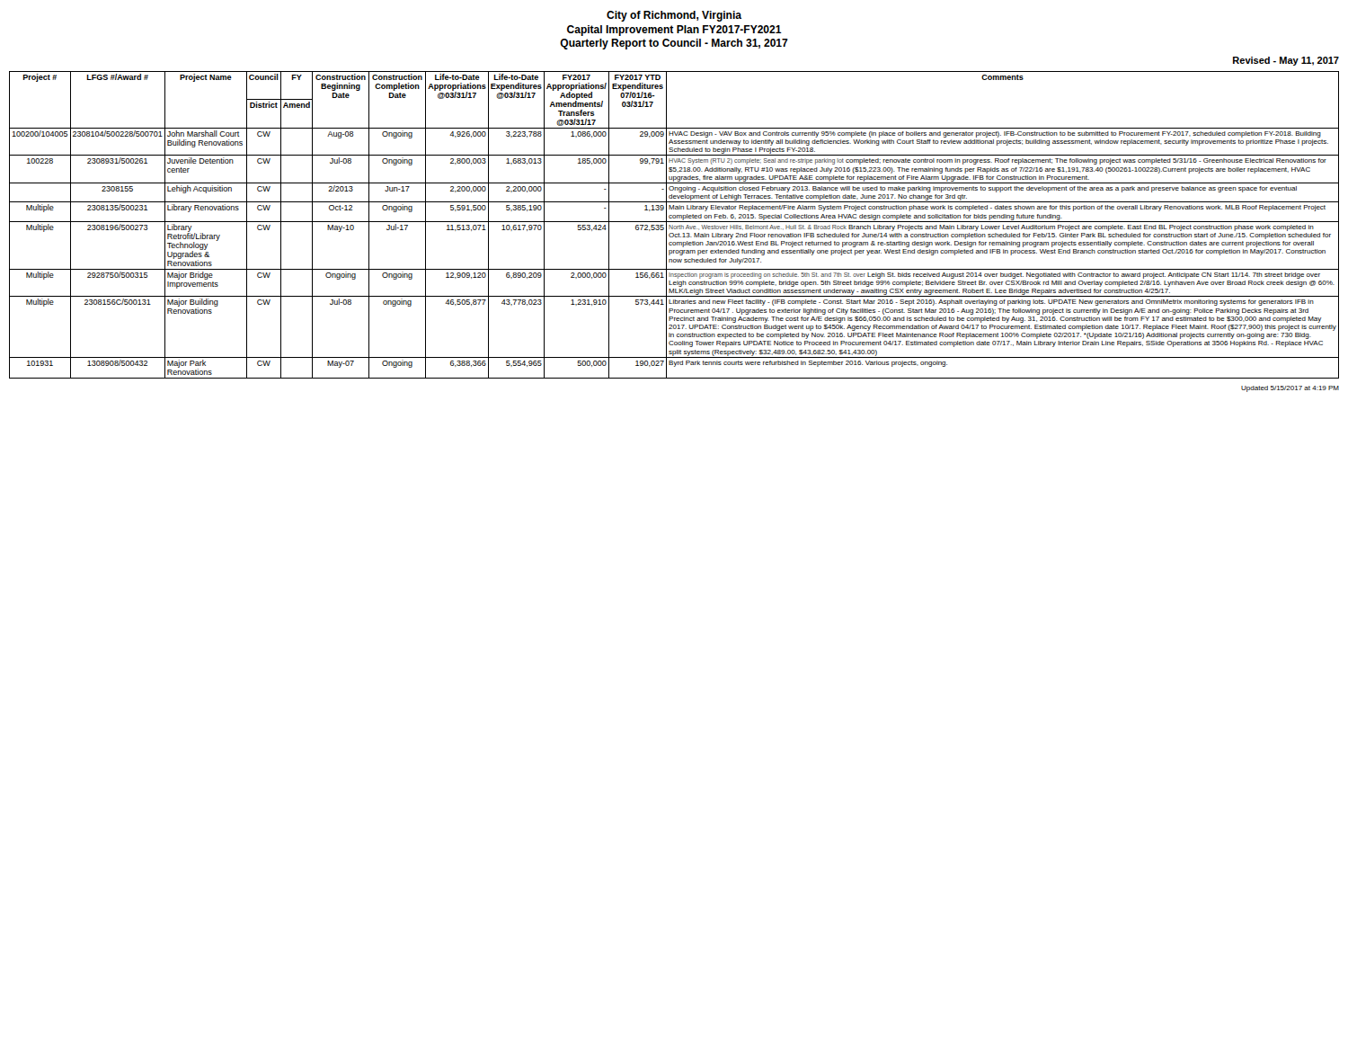City of Richmond, Virginia
Capital Improvement Plan FY2017-FY2021
Quarterly Report to Council - March 31, 2017
Revised - May 11, 2017
| Project # | LFGS #/Award # | Project Name | Council | FY | Construction Beginning Date | Construction Completion Date | Life-to-Date Appropriations @03/31/17 | Life-to-Date Expenditures @03/31/17 | FY2017 Appropriations/ Adopted Amendments/ Transfers @03/31/17 | FY2017 YTD Expenditures 07/01/16-03/31/17 | Comments |
| --- | --- | --- | --- | --- | --- | --- | --- | --- | --- | --- | --- |
| District | Amend |
| 100200/104005 | 2308104/500228/500701 | John Marshall Court Building Renovations | CW | | Aug-08 | Ongoing | 4,926,000 | 3,223,788 | 1,086,000 | 29,009 | HVAC Design - VAV Box and Controls currently 95% complete (in place of boilers and generator project). IFB-Construction to be submitted to Procurement FY-2017, scheduled completion FY-2018. Building Assessment underway to identify all building deficiencies. Working with Court Staff to review additional projects; building assessment, window replacement, security improvements to prioritize Phase I projects. Scheduled to begin Phase I Projects FY-2018. |
| 100228 | 2308931/500261 | Juvenile Detention center | CW | | Jul-08 | Ongoing | 2,800,003 | 1,683,013 | 185,000 | 99,791 | HVAC System (RTU 2) complete; Seal and re-stripe parking lot completed; renovate control room in progress. Roof replacement; The following project was completed 5/31/16 - Greenhouse Electrical Renovations for $5,218.00. Additionally, RTU #10 was replaced July 2016 ($15,223.00). The remaining funds per Rapids as of 7/22/16 are $1,191,783.40 (500261-100228).Current projects are boiler replacement, HVAC upgrades, fire alarm upgrades. UPDATE A&E complete for replacement of Fire Alarm Upgrade. IFB for Construction in Procurement. |
| | 2308155 | Lehigh Acquisition | CW | | 2/2013 | Jun-17 | 2,200,000 | 2,200,000 | - | - | Ongoing - Acquisition closed February 2013. Balance will be used to make parking improvements to support the development of the area as a park and preserve balance as green space for eventual development of Lehigh Terraces. Tentative completion date, June 2017. No change for 3rd qtr. |
| Multiple | 2308135/500231 | Library Renovations | CW | | Oct-12 | Ongoing | 5,591,500 | 5,385,190 | - | 1,139 | Main Library Elevator Replacement/Fire Alarm System Project construction phase work is completed - dates shown are for this portion of the overall Library Renovations work. MLB Roof Replacement Project completed on Feb. 6, 2015. Special Collections Area HVAC design complete and solicitation for bids pending future funding. |
| Multiple | 2308196/500273 | Library Retrofit/Library Technology Upgrades & Renovations | CW | | May-10 | Jul-17 | 11,513,071 | 10,617,970 | 553,424 | 672,535 | North Ave., Westover Hills, Belmont Ave., Hull St. & Broad Rock Branch Library Projects and Main Library Lower Level Auditorium Project are complete. East End BL Project construction phase work completed in Oct.13. Main Library 2nd Floor renovation IFB scheduled for June/14 with a construction completion scheduled for Feb/15. Ginter Park BL scheduled for construction start of June./15. Completion scheduled for completion Jan/2016.West End BL Project returned to program & re-starting design work. Design for remaining program projects essentially complete. Construction dates are current projections for overall program per extended funding and essentially one project per year. West End design completed and IFB in process. West End Branch construction started Oct./2016 for completion in May/2017. Construction now scheduled for July/2017. |
| Multiple | 2928750/500315 | Major Bridge Improvements | CW | | Ongoing | Ongoing | 12,909,120 | 6,890,209 | 2,000,000 | 156,661 | Inspection program is proceeding on schedule. 5th St. and 7th St. over Leigh St. bids received August 2014 over budget. Negotiated with Contractor to award project. Anticipate CN Start 11/14. 7th street bridge over Leigh construction 99% complete, bridge open. 5th Street bridge 99% complete; Belvidere Street Br. over CSX/Brook rd Mill and Overlay completed 2/8/16. Lynhaven Ave over Broad Rock creek design @ 60%. MLK/Leigh Street Viaduct condition assessment underway - awaiting CSX entry agreement. Robert E. Lee Bridge Repairs advertised for construction 4/25/17. |
| Multiple | 2308156C/500131 | Major Building Renovations | CW | | Jul-08 | ongoing | 46,505,877 | 43,778,023 | 1,231,910 | 573,441 | Libraries and new Fleet facility - (IFB complete - Const. Start Mar 2016 - Sept 2016). Asphalt overlaying of parking lots. UPDATE New generators and OmniMetrix monitoring systems for generators IFB in Procurement 04/17 . Upgrades to exterior lighting of City facilities - (Const. Start Mar 2016 - Aug 2016); The following project is currently in Design A/E and on-going: Police Parking Decks Repairs at 3rd Precinct and Training Academy. The cost for A/E design is $66,050.00 and is scheduled to be completed by Aug. 31, 2016. Construction will be from FY 17 and estimated to be $300,000 and completed May 2017. UPDATE: Construction Budget went up to $450k. Agency Recommendation of Award 04/17 to Procurement. Estimated completion date 10/17. Replace Fleet Maint. Roof ($277,900) this project is currently in construction expected to be completed by Nov. 2016. UPDATE Fleet Maintenance Roof Replacement 100% Complete 02/2017. *(Update 10/21/16) Additional projects currently on-going are: 730 Bldg. Cooling Tower Repairs UPDATE Notice to Proceed in Procurement 04/17. Estimated completion date 07/17., Main Library Interior Drain Line Repairs, SSide Operations at 3506 Hopkins Rd. - Replace HVAC split systems (Respectively: $32,489.00, $43,682.50, $41,430.00) |
| 101931 | 1308908/500432 | Major Park Renovations | CW | | May-07 | Ongoing | 6,388,366 | 5,554,965 | 500,000 | 190,027 | Byrd Park tennis courts were refurbished in September 2016. Various projects, ongoing. |
Updated 5/15/2017 at 4:19 PM